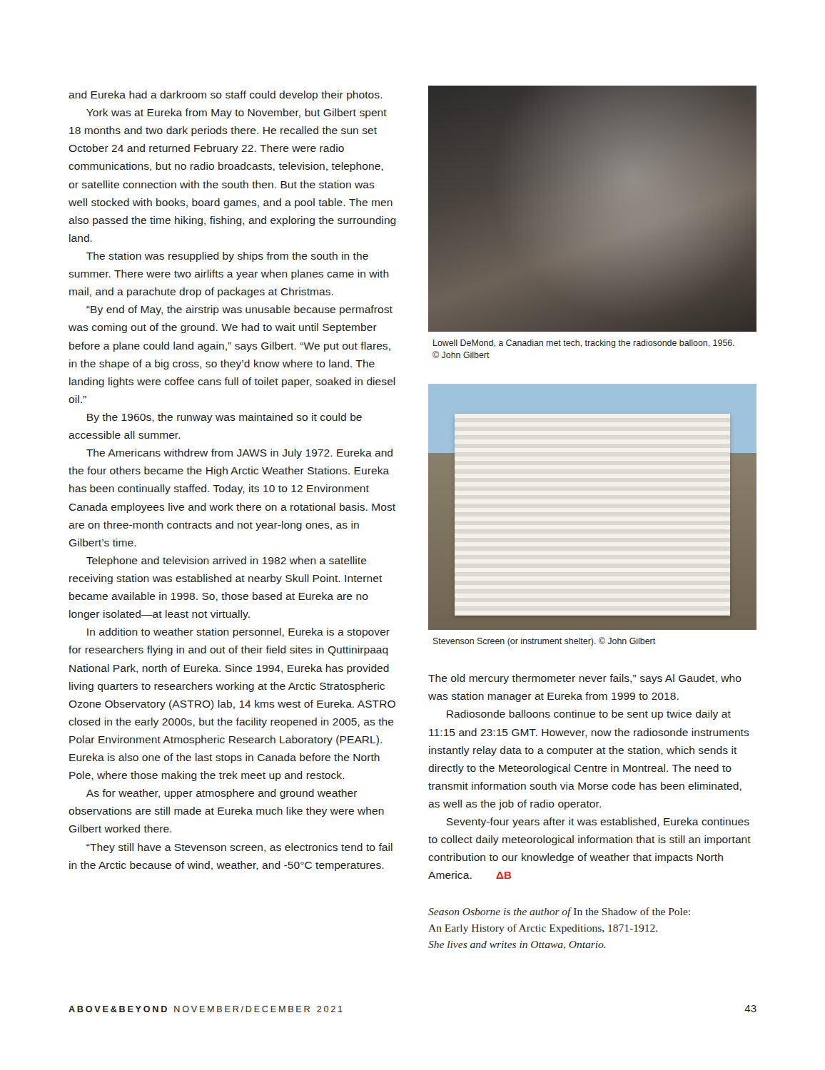and Eureka had a darkroom so staff could develop their photos.
York was at Eureka from May to November, but Gilbert spent 18 months and two dark periods there. He recalled the sun set October 24 and returned February 22. There were radio communications, but no radio broadcasts, television, telephone, or satellite connection with the south then. But the station was well stocked with books, board games, and a pool table. The men also passed the time hiking, fishing, and exploring the surrounding land.
The station was resupplied by ships from the south in the summer. There were two airlifts a year when planes came in with mail, and a parachute drop of packages at Christmas.
“By end of May, the airstrip was unusable because permafrost was coming out of the ground. We had to wait until September before a plane could land again,” says Gilbert. “We put out flares, in the shape of a big cross, so they’d know where to land. The landing lights were coffee cans full of toilet paper, soaked in diesel oil.”
By the 1960s, the runway was maintained so it could be accessible all summer.
The Americans withdrew from JAWS in July 1972. Eureka and the four others became the High Arctic Weather Stations. Eureka has been continually staffed. Today, its 10 to 12 Environment Canada employees live and work there on a rotational basis. Most are on three-month contracts and not year-long ones, as in Gilbert’s time.
Telephone and television arrived in 1982 when a satellite receiving station was established at nearby Skull Point. Internet became available in 1998. So, those based at Eureka are no longer isolated—at least not virtually.
In addition to weather station personnel, Eureka is a stopover for researchers flying in and out of their field sites in Quttinirpaaq National Park, north of Eureka. Since 1994, Eureka has provided living quarters to researchers working at the Arctic Stratospheric Ozone Observatory (ASTRO) lab, 14 kms west of Eureka. ASTRO closed in the early 2000s, but the facility reopened in 2005, as the Polar Environment Atmospheric Research Laboratory (PEARL). Eureka is also one of the last stops in Canada before the North Pole, where those making the trek meet up and restock.
As for weather, upper atmosphere and ground weather observations are still made at Eureka much like they were when Gilbert worked there.
“They still have a Stevenson screen, as electronics tend to fail in the Arctic because of wind, weather, and -50°C temperatures.
Lowell DeMond, a Canadian met tech, tracking the radiosonde balloon, 1956.
© John Gilbert
Stevenson Screen (or instrument shelter). © John Gilbert
The old mercury thermometer never fails,” says Al Gaudet, who was station manager at Eureka from 1999 to 2018.
Radiosonde balloons continue to be sent up twice daily at 11:15 and 23:15 GMT. However, now the radiosonde instruments instantly relay data to a computer at the station, which sends it directly to the Meteorological Centre in Montreal. The need to transmit information south via Morse code has been eliminated, as well as the job of radio operator.
Seventy-four years after it was established, Eureka continues to collect daily meteorological information that is still an important contribution to our knowledge of weather that impacts North America. ΔB
Season Osborne is the author of In the Shadow of the Pole:
An Early History of Arctic Expeditions, 1871-1912.
She lives and writes in Ottawa, Ontario.
ABOVE&BEYOND NOVEMBER/DECEMBER 2021
43